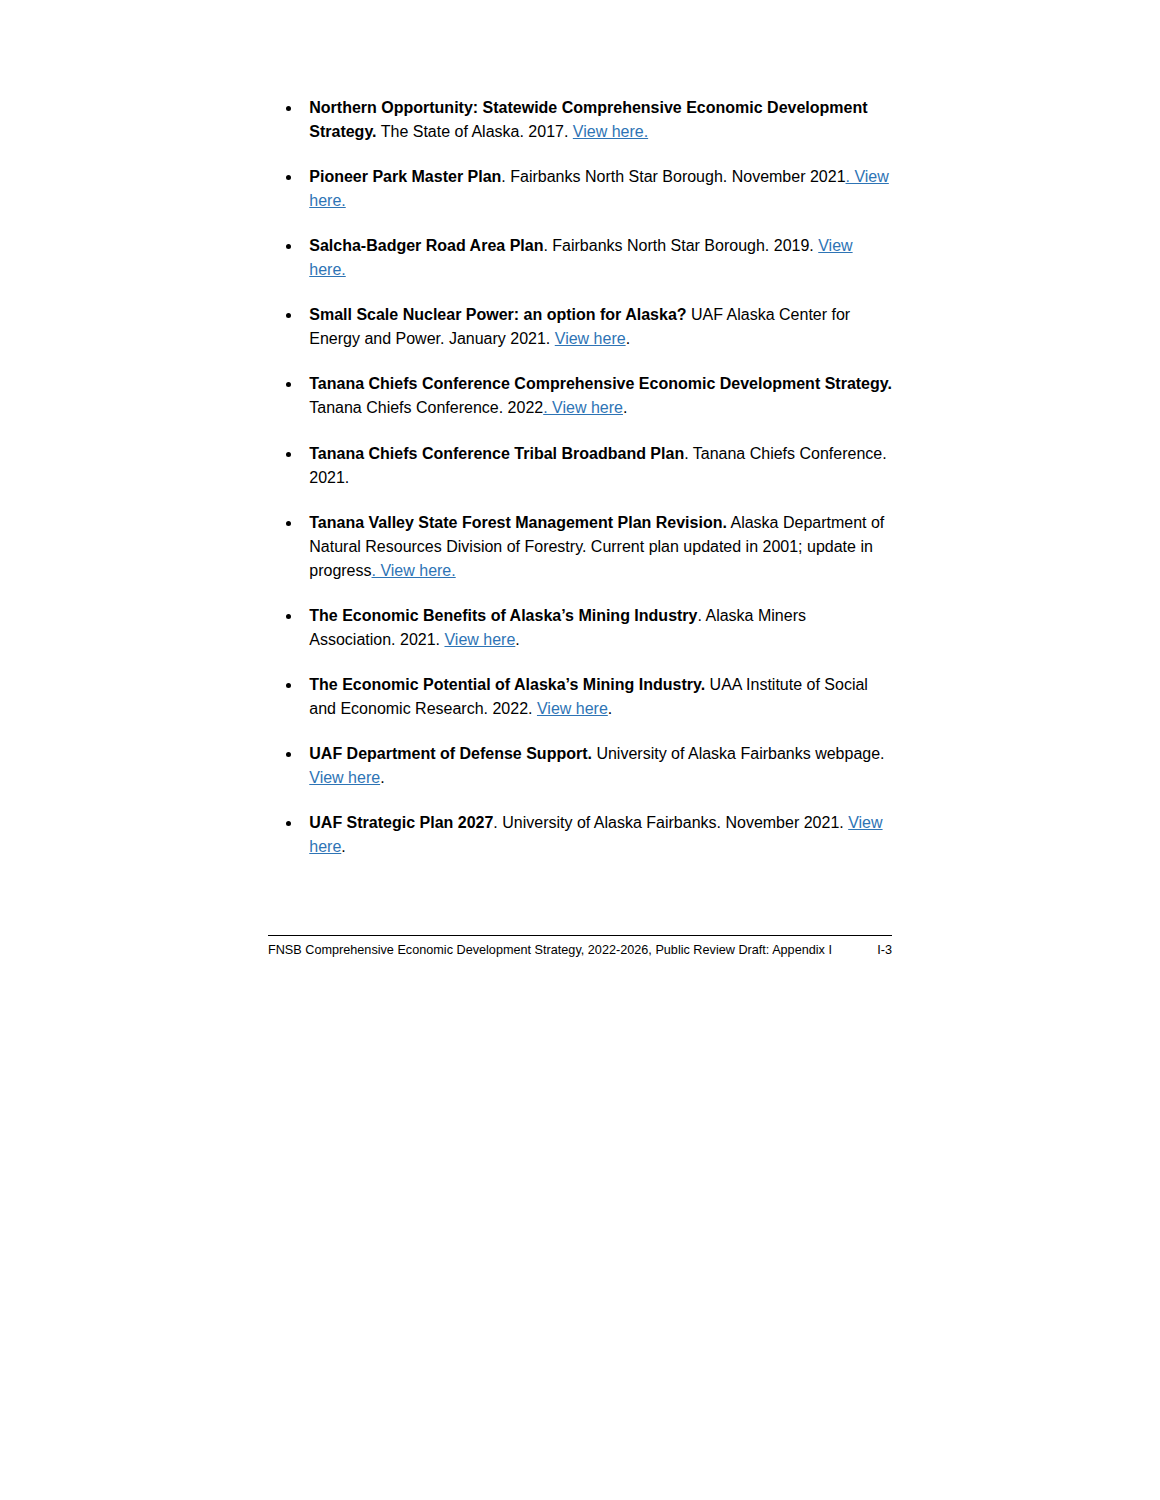Northern Opportunity: Statewide Comprehensive Economic Development Strategy. The State of Alaska. 2017. View here.
Pioneer Park Master Plan. Fairbanks North Star Borough. November 2021. View here.
Salcha-Badger Road Area Plan. Fairbanks North Star Borough. 2019. View here.
Small Scale Nuclear Power: an option for Alaska? UAF Alaska Center for Energy and Power. January 2021. View here.
Tanana Chiefs Conference Comprehensive Economic Development Strategy. Tanana Chiefs Conference. 2022. View here.
Tanana Chiefs Conference Tribal Broadband Plan. Tanana Chiefs Conference. 2021.
Tanana Valley State Forest Management Plan Revision. Alaska Department of Natural Resources Division of Forestry. Current plan updated in 2001; update in progress. View here.
The Economic Benefits of Alaska’s Mining Industry. Alaska Miners Association. 2021. View here.
The Economic Potential of Alaska’s Mining Industry. UAA Institute of Social and Economic Research. 2022. View here.
UAF Department of Defense Support. University of Alaska Fairbanks webpage. View here.
UAF Strategic Plan 2027. University of Alaska Fairbanks. November 2021. View here.
FNSB Comprehensive Economic Development Strategy, 2022-2026, Public Review Draft: Appendix I I-3